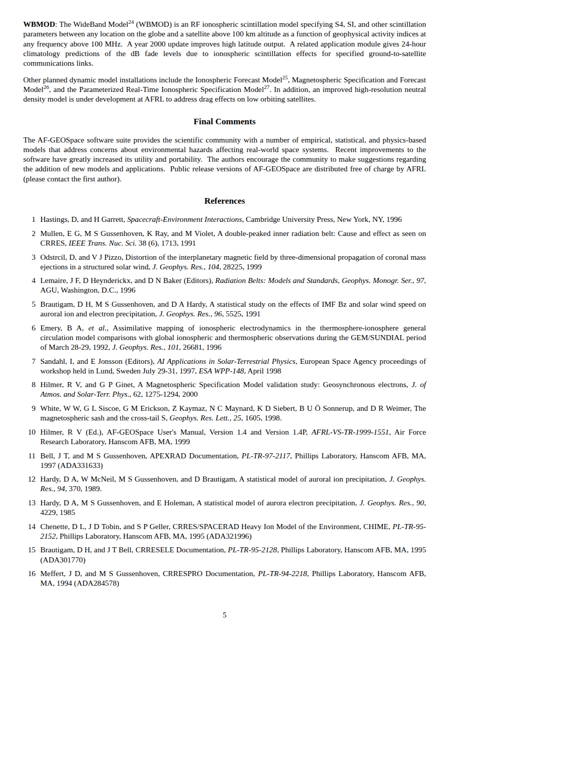WBMOD: The WideBand Model24 (WBMOD) is an RF ionospheric scintillation model specifying S4, SI, and other scintillation parameters between any location on the globe and a satellite above 100 km altitude as a function of geophysical activity indices at any frequency above 100 MHz. A year 2000 update improves high latitude output. A related application module gives 24-hour climatology predictions of the dB fade levels due to ionospheric scintillation effects for specified ground-to-satellite communications links.
Other planned dynamic model installations include the Ionospheric Forecast Model25, Magnetospheric Specification and Forecast Model26, and the Parameterized Real-Time Ionospheric Specification Model27. In addition, an improved high-resolution neutral density model is under development at AFRL to address drag effects on low orbiting satellites.
Final Comments
The AF-GEOSpace software suite provides the scientific community with a number of empirical, statistical, and physics-based models that address concerns about environmental hazards affecting real-world space systems. Recent improvements to the software have greatly increased its utility and portability. The authors encourage the community to make suggestions regarding the addition of new models and applications. Public release versions of AF-GEOSpace are distributed free of charge by AFRL (please contact the first author).
References
Hastings, D, and H Garrett, Spacecraft-Environment Interactions, Cambridge University Press, New York, NY, 1996
Mullen, E G, M S Gussenhoven, K Ray, and M Violet, A double-peaked inner radiation belt: Cause and effect as seen on CRRES, IEEE Trans. Nuc. Sci. 38 (6), 1713, 1991
Odstrcil, D, and V J Pizzo, Distortion of the interplanetary magnetic field by three-dimensional propagation of coronal mass ejections in a structured solar wind, J. Geophys. Res., 104, 28225, 1999
Lemaire, J F, D Heynderickx, and D N Baker (Editors), Radiation Belts: Models and Standards, Geophys. Monogr. Ser., 97, AGU, Washington, D.C., 1996
Brautigam, D H, M S Gussenhoven, and D A Hardy, A statistical study on the effects of IMF Bz and solar wind speed on auroral ion and electron precipitation, J. Geophys. Res., 96, 5525, 1991
Emery, B A, et al., Assimilative mapping of ionospheric electrodynamics in the thermosphere-ionosphere general circulation model comparisons with global ionospheric and thermospheric observations during the GEM/SUNDIAL period of March 28-29, 1992, J. Geophys. Res., 101, 26681, 1996
Sandahl, I, and E Jonsson (Editors), AI Applications in Solar-Terrestrial Physics, European Space Agency proceedings of workshop held in Lund, Sweden July 29-31, 1997, ESA WPP-148, April 1998
Hilmer, R V, and G P Ginet, A Magnetospheric Specification Model validation study: Geosynchronous electrons, J. of Atmos. and Solar-Terr. Phys., 62, 1275-1294, 2000
White, W W, G L Siscoe, G M Erickson, Z Kaymaz, N C Maynard, K D Siebert, B U Ö Sonnerup, and D R Weimer, The magnetospheric sash and the cross-tail S, Geophys. Res. Lett., 25, 1605, 1998.
Hilmer, R V (Ed.), AF-GEOSpace User's Manual, Version 1.4 and Version 1.4P, AFRL-VS-TR-1999-1551, Air Force Research Laboratory, Hanscom AFB, MA, 1999
Bell, J T, and M S Gussenhoven, APEXRAD Documentation, PL-TR-97-2117, Phillips Laboratory, Hanscom AFB, MA, 1997 (ADA331633)
Hardy, D A, W McNeil, M S Gussenhoven, and D Brautigam, A statistical model of auroral ion precipitation, J. Geophys. Res., 94, 370, 1989.
Hardy, D A, M S Gussenhoven, and E Holeman, A statistical model of aurora electron precipitation, J. Geophys. Res., 90, 4229, 1985
Chenette, D L, J D Tobin, and S P Geller, CRRES/SPACERAD Heavy Ion Model of the Environment, CHIME, PL-TR-95-2152, Phillips Laboratory, Hanscom AFB, MA, 1995 (ADA321996)
Brautigam, D H, and J T Bell, CRRESELE Documentation, PL-TR-95-2128, Phillips Laboratory, Hanscom AFB, MA, 1995 (ADA301770)
Meffert, J D, and M S Gussenhoven, CRRESPRO Documentation, PL-TR-94-2218, Phillips Laboratory, Hanscom AFB, MA, 1994 (ADA284578)
5